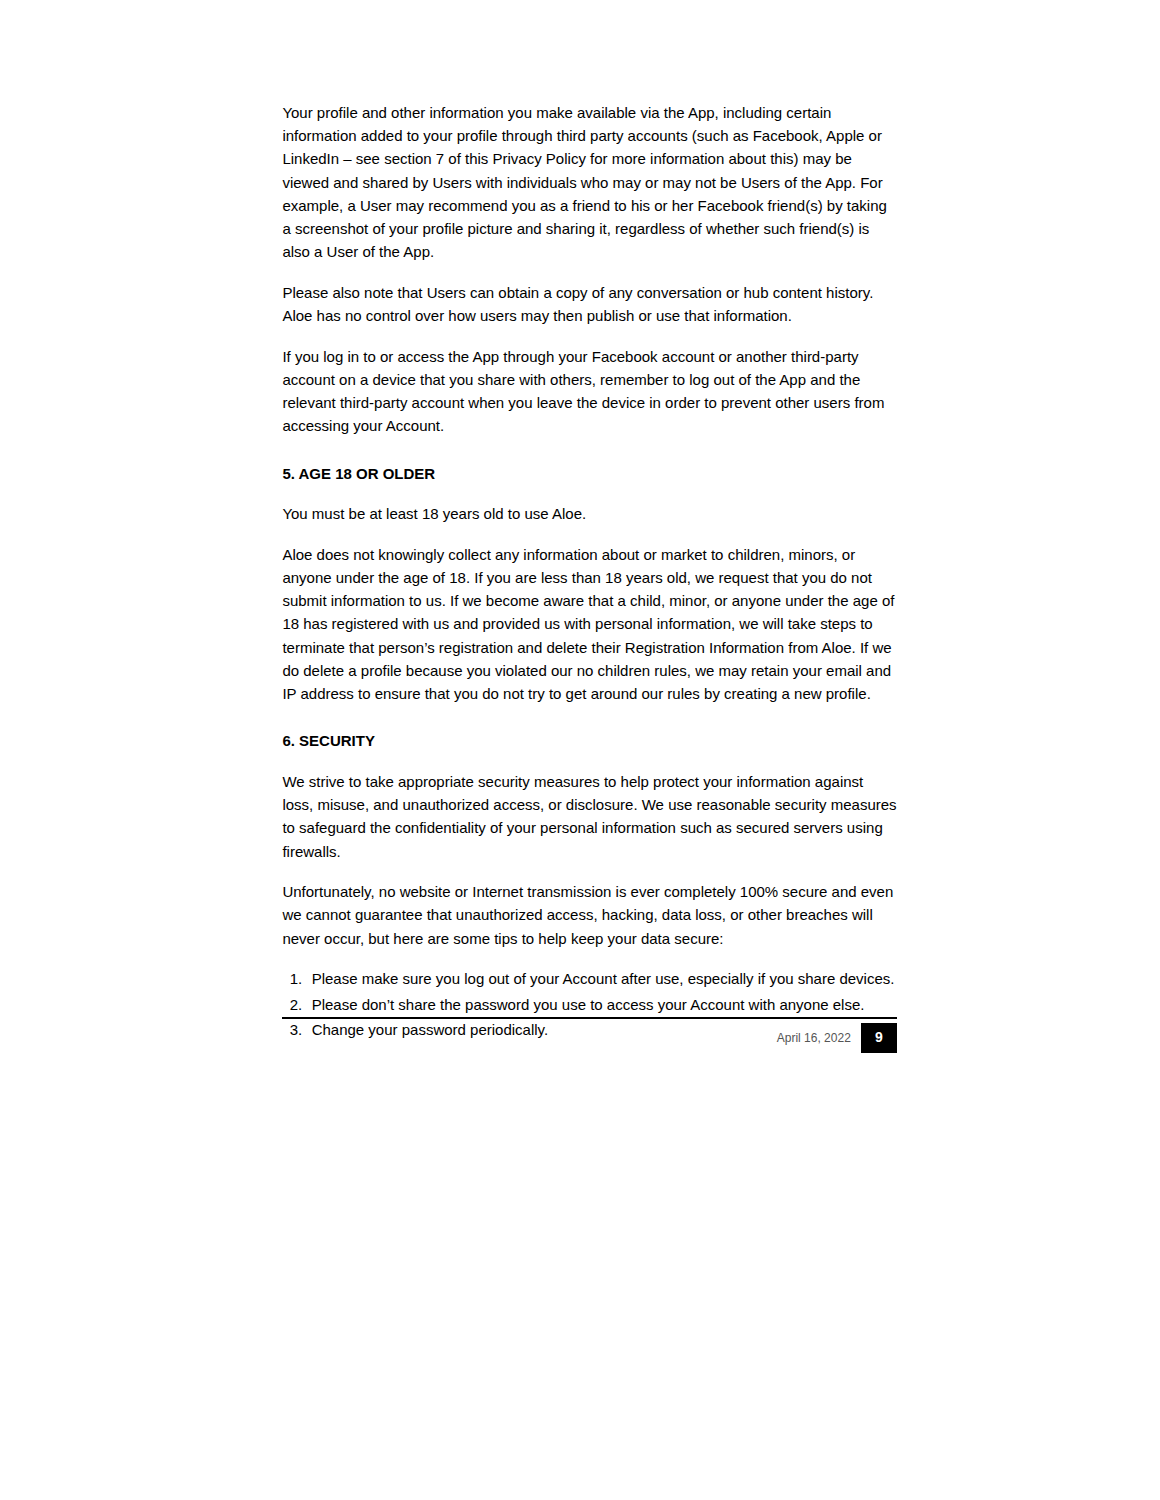Your profile and other information you make available via the App, including certain information added to your profile through third party accounts (such as Facebook, Apple or LinkedIn – see section 7 of this Privacy Policy for more information about this) may be viewed and shared by Users with individuals who may or may not be Users of the App. For example, a User may recommend you as a friend to his or her Facebook friend(s) by taking a screenshot of your profile picture and sharing it, regardless of whether such friend(s) is also a User of the App.
Please also note that Users can obtain a copy of any conversation or hub content history. Aloe has no control over how users may then publish or use that information.
If you log in to or access the App through your Facebook account or another third-party account on a device that you share with others, remember to log out of the App and the relevant third-party account when you leave the device in order to prevent other users from accessing your Account.
5. AGE 18 OR OLDER
You must be at least 18 years old to use Aloe.
Aloe does not knowingly collect any information about or market to children, minors, or anyone under the age of 18. If you are less than 18 years old, we request that you do not submit information to us. If we become aware that a child, minor, or anyone under the age of 18 has registered with us and provided us with personal information, we will take steps to terminate that person’s registration and delete their Registration Information from Aloe. If we do delete a profile because you violated our no children rules, we may retain your email and IP address to ensure that you do not try to get around our rules by creating a new profile.
6. SECURITY
We strive to take appropriate security measures to help protect your information against loss, misuse, and unauthorized access, or disclosure. We use reasonable security measures to safeguard the confidentiality of your personal information such as secured servers using firewalls.
Unfortunately, no website or Internet transmission is ever completely 100% secure and even we cannot guarantee that unauthorized access, hacking, data loss, or other breaches will never occur, but here are some tips to help keep your data secure:
Please make sure you log out of your Account after use, especially if you share devices.
Please don’t share the password you use to access your Account with anyone else.
Change your password periodically.
April 16, 2022 9